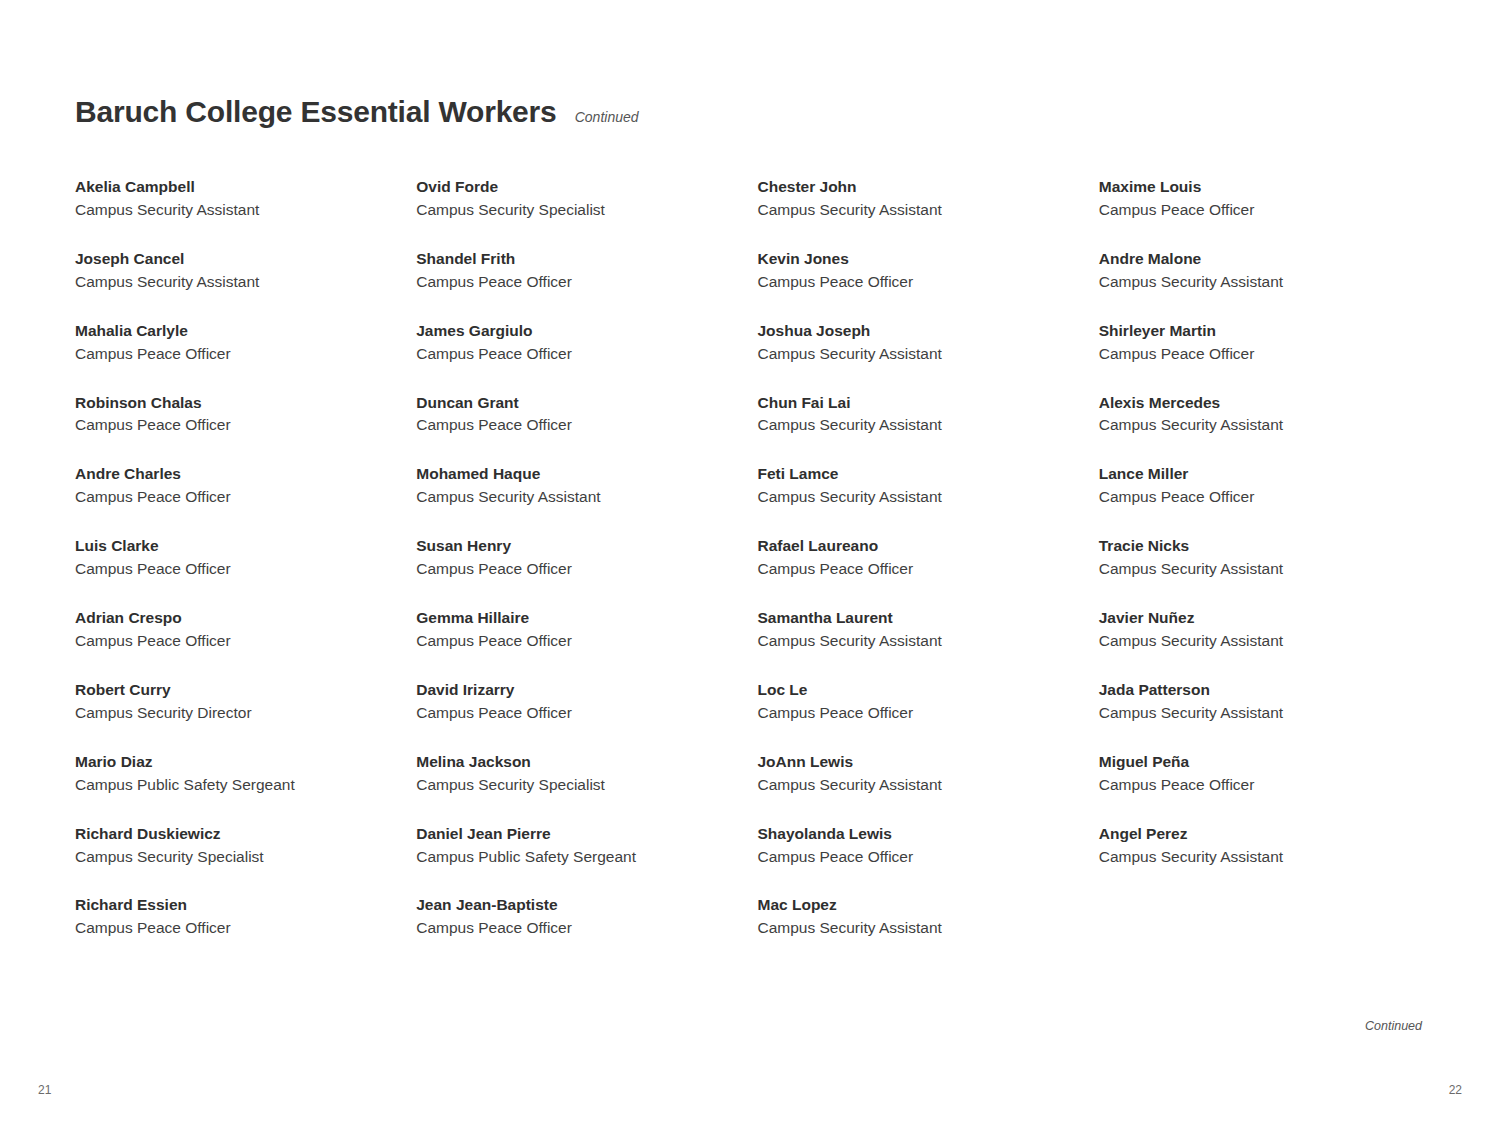Baruch College Essential Workers Continued
Akelia Campbell
Campus Security Assistant
Joseph Cancel
Campus Security Assistant
Mahalia Carlyle
Campus Peace Officer
Robinson Chalas
Campus Peace Officer
Andre Charles
Campus Peace Officer
Luis Clarke
Campus Peace Officer
Adrian Crespo
Campus Peace Officer
Robert Curry
Campus Security Director
Mario Diaz
Campus Public Safety Sergeant
Richard Duskiewicz
Campus Security Specialist
Richard Essien
Campus Peace Officer
Ovid Forde
Campus Security Specialist
Shandel Frith
Campus Peace Officer
James Gargiulo
Campus Peace Officer
Duncan Grant
Campus Peace Officer
Mohamed Haque
Campus Security Assistant
Susan Henry
Campus Peace Officer
Gemma Hillaire
Campus Peace Officer
David Irizarry
Campus Peace Officer
Melina Jackson
Campus Security Specialist
Daniel Jean Pierre
Campus Public Safety Sergeant
Jean Jean-Baptiste
Campus Peace Officer
Chester John
Campus Security Assistant
Kevin Jones
Campus Peace Officer
Joshua Joseph
Campus Security Assistant
Chun Fai Lai
Campus Security Assistant
Feti Lamce
Campus Security Assistant
Rafael Laureano
Campus Peace Officer
Samantha Laurent
Campus Security Assistant
Loc Le
Campus Peace Officer
JoAnn Lewis
Campus Security Assistant
Shayolanda Lewis
Campus Peace Officer
Mac Lopez
Campus Security Assistant
Maxime Louis
Campus Peace Officer
Andre Malone
Campus Security Assistant
Shirleyer Martin
Campus Peace Officer
Alexis Mercedes
Campus Security Assistant
Lance Miller
Campus Peace Officer
Tracie Nicks
Campus Security Assistant
Javier Nuñez
Campus Security Assistant
Jada Patterson
Campus Security Assistant
Miguel Peña
Campus Peace Officer
Angel Perez
Campus Security Assistant
Continued
21
22